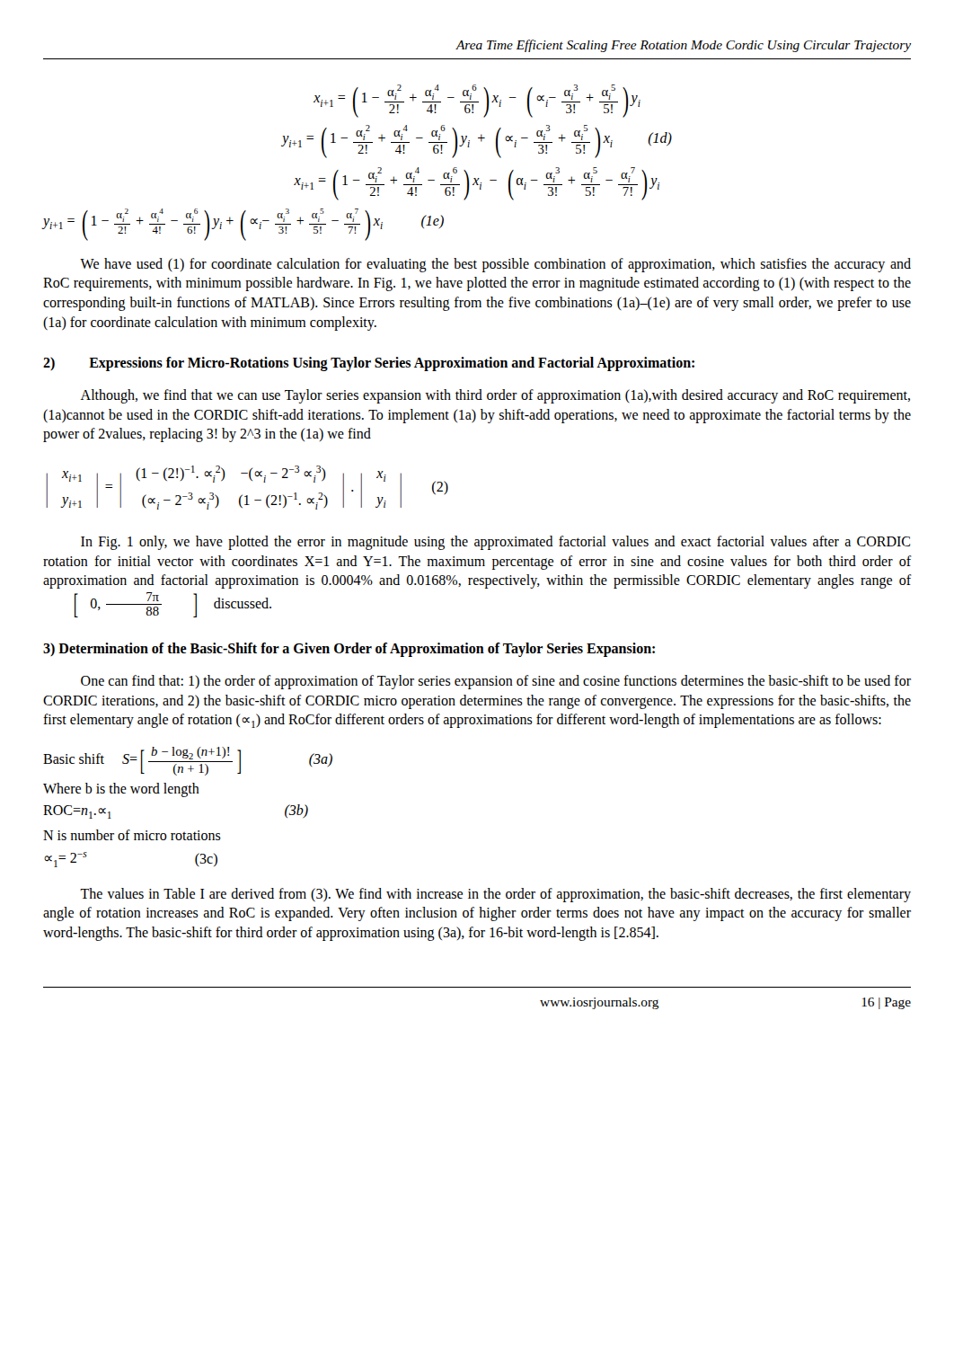Area Time Efficient Scaling Free Rotation Mode Cordic Using Circular Trajectory
xi+1 = (1 − αi22! + αi44! − αi66!) xi − (∝i− αi33! + αi55!) yi yi+1 = (1 − αi22! + αi44! − αi66!) yi + (∝i − αi33! + αi55!) xi (1d)
xi+1 = (1 − αi22! + αi44! − αi66!) xi − (αi − αi33! + αi55! − αi77!) yi
yi+1 = (1 − αi22! + αi44! − αi66!) yi + (∝i− αi33! + αi55! − αi77!) xi (1e)
We have used (1) for coordinate calculation for evaluating the best possible combination of approximation, which satisfies the accuracy and RoC requirements, with minimum possible hardware. In Fig. 1, we have plotted the error in magnitude estimated according to (1) (with respect to the corresponding built-in functions of MATLAB). Since Errors resulting from the five combinations (1a)–(1e) are of very small order, we prefer to use (1a) for coordinate calculation with minimum complexity.
2) Expressions for Micro-Rotations Using Taylor Series Approximation and Factorial Approximation:
Although, we find that we can use Taylor series expansion with third order of approximation (1a),with desired accuracy and RoC requirement, (1a)cannot be used in the CORDIC shift-add iterations. To implement (1a) by shift-add operations, we need to approximate the factorial terms by the power of 2values, replacing 3! by 2^3 in the (1a) we find
|
| x i +1 |
| y i +1 |
| = |
| (1 − (2!) −1 . ∝ i 2 ) | −(∝ i − 2 −3 ∝ i 3 ) |
| (∝ i − 2 −3 ∝ i 3 ) | (1 − (2!) −1 . ∝ i 2 ) |
| . |
| x i |
| y i |
| (2)
In Fig. 1 only, we have plotted the error in magnitude using the approximated factorial values and exact factorial values after a CORDIC rotation for initial vector with coordinates X=1 and Y=1. The maximum percentage of error in sine and cosine values for both third order of approximation and factorial approximation is 0.0004% and 0.0168%, respectively, within the permissible CORDIC elementary angles range of [0, 7π 88] discussed.
3) Determination of the Basic-Shift for a Given Order of Approximation of Taylor Series Expansion:
One can find that: 1) the order of approximation of Taylor series expansion of sine and cosine functions determines the basic-shift to be used for CORDIC iterations, and 2) the basic-shift of CORDIC micro operation determines the range of convergence. The expressions for the basic-shifts, the first elementary angle of rotation (∝1) and RoCfor different orders of approximations for different word-length of implementations are as follows:
Basic shift S=[b − log2 (n+1)!(n + 1)](3a) Where b is the word length ROC=n1.∝1(3b) N is number of micro rotations ∝1= 2−s(3c)
The values in Table I are derived from (3). We find with increase in the order of approximation, the basic-shift decreases, the first elementary angle of rotation increases and RoC is expanded. Very often inclusion of higher order terms does not have any impact on the accuracy for smaller word-lengths. The basic-shift for third order of approximation using (3a), for 16-bit word-length is [2.854].
www.iosrjournals.org 16 | Page